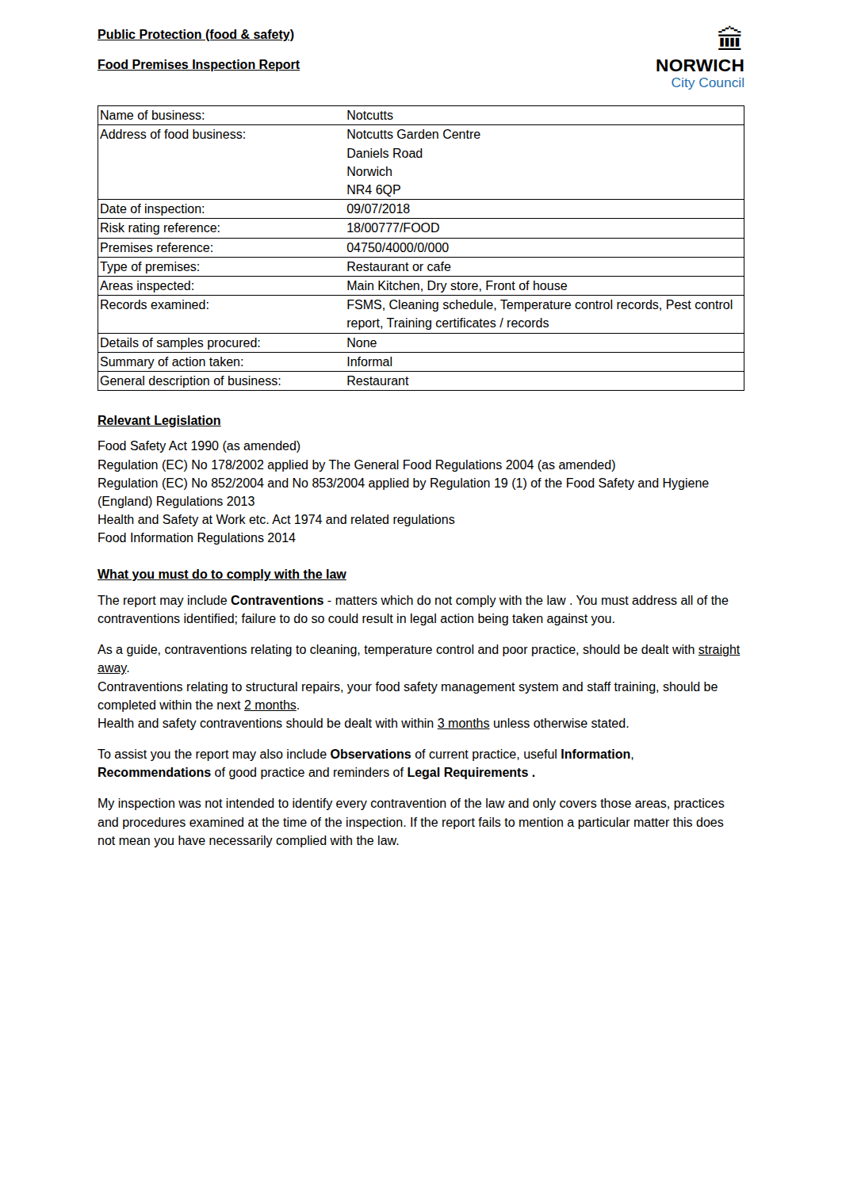Public Protection (food & safety)
Food Premises Inspection Report
🏛 NORWICH City Council
| Name of business: | Notcutts |
| Address of food business: | Notcutts Garden Centre Daniels Road Norwich NR4 6QP |
| Date of inspection: | 09/07/2018 |
| Risk rating reference: | 18/00777/FOOD |
| Premises reference: | 04750/4000/0/000 |
| Type of premises: | Restaurant or cafe |
| Areas inspected: | Main Kitchen, Dry store, Front of house |
| Records examined: | FSMS, Cleaning schedule, Temperature control records, Pest control report, Training certificates / records |
| Details of samples procured: | None |
| Summary of action taken: | Informal |
| General description of business: | Restaurant |
Relevant Legislation
Food Safety Act 1990 (as amended)
Regulation (EC) No 178/2002 applied by The General Food Regulations 2004 (as amended)
Regulation (EC) No 852/2004 and No 853/2004 applied by Regulation 19 (1) of the Food Safety and Hygiene (England) Regulations 2013
Health and Safety at Work etc. Act 1974 and related regulations
Food Information Regulations 2014
What you must do to comply with the law
The report may include Contraventions - matters which do not comply with the law . You must address all of the contraventions identified; failure to do so could result in legal action being taken against you.
As a guide, contraventions relating to cleaning, temperature control and poor practice, should be dealt with straight away.
Contraventions relating to structural repairs, your food safety management system and staff training, should be completed within the next 2 months.
Health and safety contraventions should be dealt with within 3 months unless otherwise stated.
To assist you the report may also include Observations of current practice, useful Information, Recommendations of good practice and reminders of Legal Requirements .
My inspection was not intended to identify every contravention of the law and only covers those areas, practices and procedures examined at the time of the inspection. If the report fails to mention a particular matter this does not mean you have necessarily complied with the law.